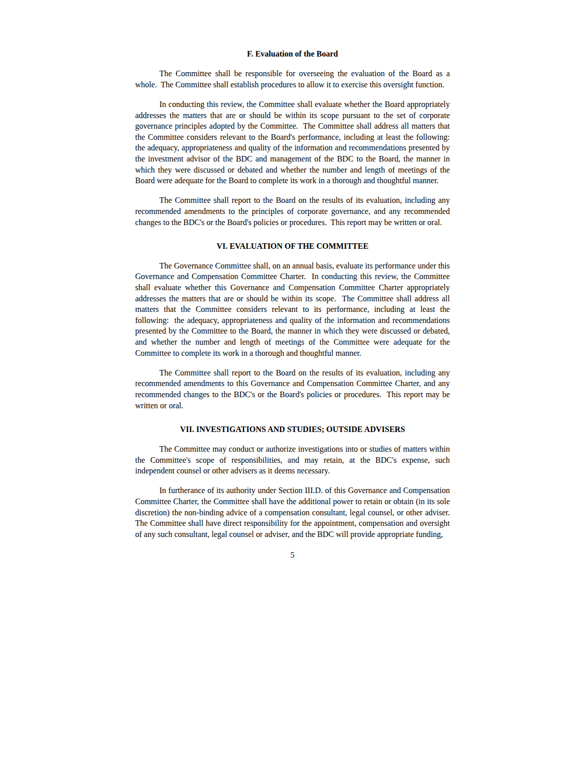F. Evaluation of the Board
The Committee shall be responsible for overseeing the evaluation of the Board as a whole. The Committee shall establish procedures to allow it to exercise this oversight function.
In conducting this review, the Committee shall evaluate whether the Board appropriately addresses the matters that are or should be within its scope pursuant to the set of corporate governance principles adopted by the Committee. The Committee shall address all matters that the Committee considers relevant to the Board's performance, including at least the following: the adequacy, appropriateness and quality of the information and recommendations presented by the investment advisor of the BDC and management of the BDC to the Board, the manner in which they were discussed or debated and whether the number and length of meetings of the Board were adequate for the Board to complete its work in a thorough and thoughtful manner.
The Committee shall report to the Board on the results of its evaluation, including any recommended amendments to the principles of corporate governance, and any recommended changes to the BDC's or the Board's policies or procedures. This report may be written or oral.
VI. EVALUATION OF THE COMMITTEE
The Governance Committee shall, on an annual basis, evaluate its performance under this Governance and Compensation Committee Charter. In conducting this review, the Committee shall evaluate whether this Governance and Compensation Committee Charter appropriately addresses the matters that are or should be within its scope. The Committee shall address all matters that the Committee considers relevant to its performance, including at least the following: the adequacy, appropriateness and quality of the information and recommendations presented by the Committee to the Board, the manner in which they were discussed or debated, and whether the number and length of meetings of the Committee were adequate for the Committee to complete its work in a thorough and thoughtful manner.
The Committee shall report to the Board on the results of its evaluation, including any recommended amendments to this Governance and Compensation Committee Charter, and any recommended changes to the BDC's or the Board's policies or procedures. This report may be written or oral.
VII. INVESTIGATIONS AND STUDIES; OUTSIDE ADVISERS
The Committee may conduct or authorize investigations into or studies of matters within the Committee's scope of responsibilities, and may retain, at the BDC's expense, such independent counsel or other advisers as it deems necessary.
In furtherance of its authority under Section III.D. of this Governance and Compensation Committee Charter, the Committee shall have the additional power to retain or obtain (in its sole discretion) the non-binding advice of a compensation consultant, legal counsel, or other adviser. The Committee shall have direct responsibility for the appointment, compensation and oversight of any such consultant, legal counsel or adviser, and the BDC will provide appropriate funding,
5